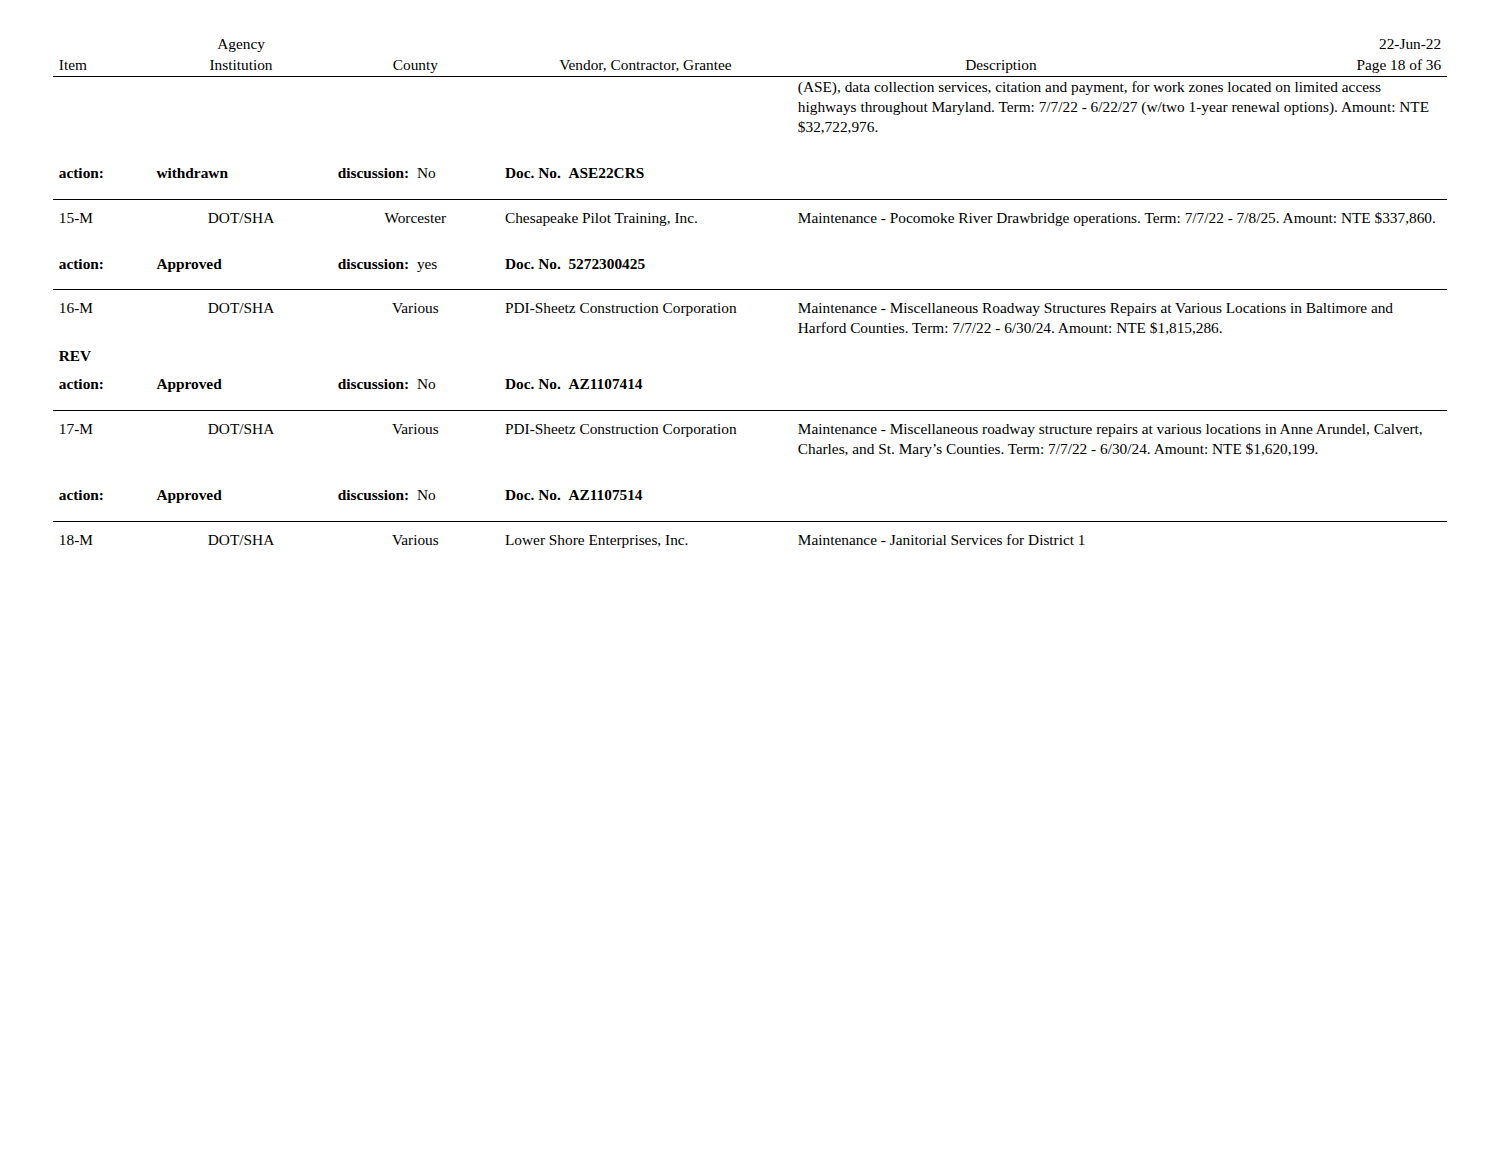| | Agency | | | | 22-Jun-22 |
| --- | --- | --- | --- | --- | --- |
| Item | Institution | County | Vendor, Contractor, Grantee | Description | Page 18 of 36 |
| | | | | (ASE), data collection services, citation and payment, for work zones located on limited access highways throughout Maryland. Term: 7/7/22 - 6/22/27 (w/two 1-year renewal options). Amount: NTE $32,722,976. |
| action: | withdrawn | discussion: No | Doc. No. ASE22CRS | | |
| 15-M | DOT/SHA | Worcester | Chesapeake Pilot Training, Inc. | Maintenance - Pocomoke River Drawbridge operations. Term: 7/7/22 - 7/8/25. Amount: NTE $337,860. |
| action: | Approved | discussion: yes | Doc. No. 5272300425 | | |
| 16-M | DOT/SHA | Various | PDI-Sheetz Construction Corporation | Maintenance - Miscellaneous Roadway Structures Repairs at Various Locations in Baltimore and Harford Counties. Term: 7/7/22 - 6/30/24. Amount: NTE $1,815,286. |
| REV | | | | | |
| action: | Approved | discussion: No | Doc. No. AZ1107414 | | |
| 17-M | DOT/SHA | Various | PDI-Sheetz Construction Corporation | Maintenance - Miscellaneous roadway structure repairs at various locations in Anne Arundel, Calvert, Charles, and St. Mary’s Counties. Term: 7/7/22 - 6/30/24. Amount: NTE $1,620,199. |
| action: | Approved | discussion: No | Doc. No. AZ1107514 | | |
| 18-M | DOT/SHA | Various | Lower Shore Enterprises, Inc. | Maintenance - Janitorial Services for District 1 |